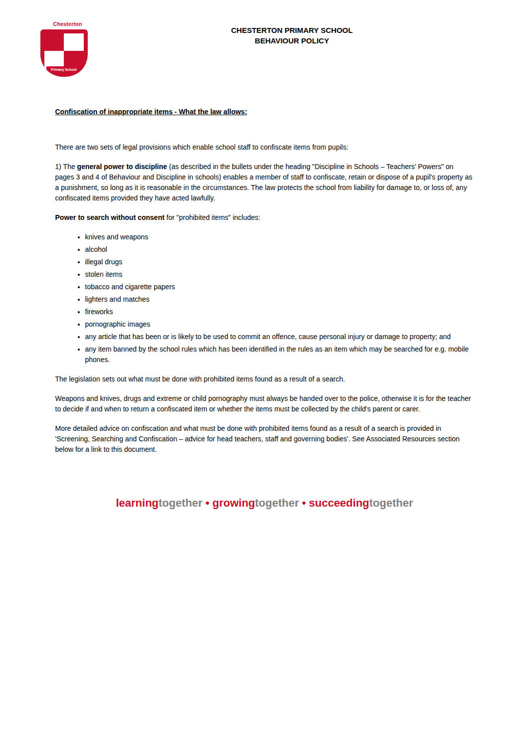Chesterton
Primary School
CHESTERTON PRIMARY SCHOOL
BEHAVIOUR POLICY
Confiscation of inappropriate items - What the law allows:
There are two sets of legal provisions which enable school staff to confiscate items from pupils:
1) The general power to discipline (as described in the bullets under the heading "Discipline in Schools – Teachers' Powers" on pages 3 and 4 of Behaviour and Discipline in schools) enables a member of staff to confiscate, retain or dispose of a pupil's property as a punishment, so long as it is reasonable in the circumstances. The law protects the school from liability for damage to, or loss of, any confiscated items provided they have acted lawfully.
Power to search without consent for "prohibited items" includes:
knives and weapons
alcohol
illegal drugs
stolen items
tobacco and cigarette papers
lighters and matches
fireworks
pornographic images
any article that has been or is likely to be used to commit an offence, cause personal injury or damage to property; and
any item banned by the school rules which has been identified in the rules as an item which may be searched for e.g. mobile phones.
The legislation sets out what must be done with prohibited items found as a result of a search.
Weapons and knives, drugs and extreme or child pornography must always be handed over to the police, otherwise it is for the teacher to decide if and when to return a confiscated item or whether the items must be collected by the child's parent or carer.
More detailed advice on confiscation and what must be done with prohibited items found as a result of a search is provided in 'Screening, Searching and Confiscation – advice for head teachers, staff and governing bodies'. See Associated Resources section below for a link to this document.
learning together • growing together • succeeding together